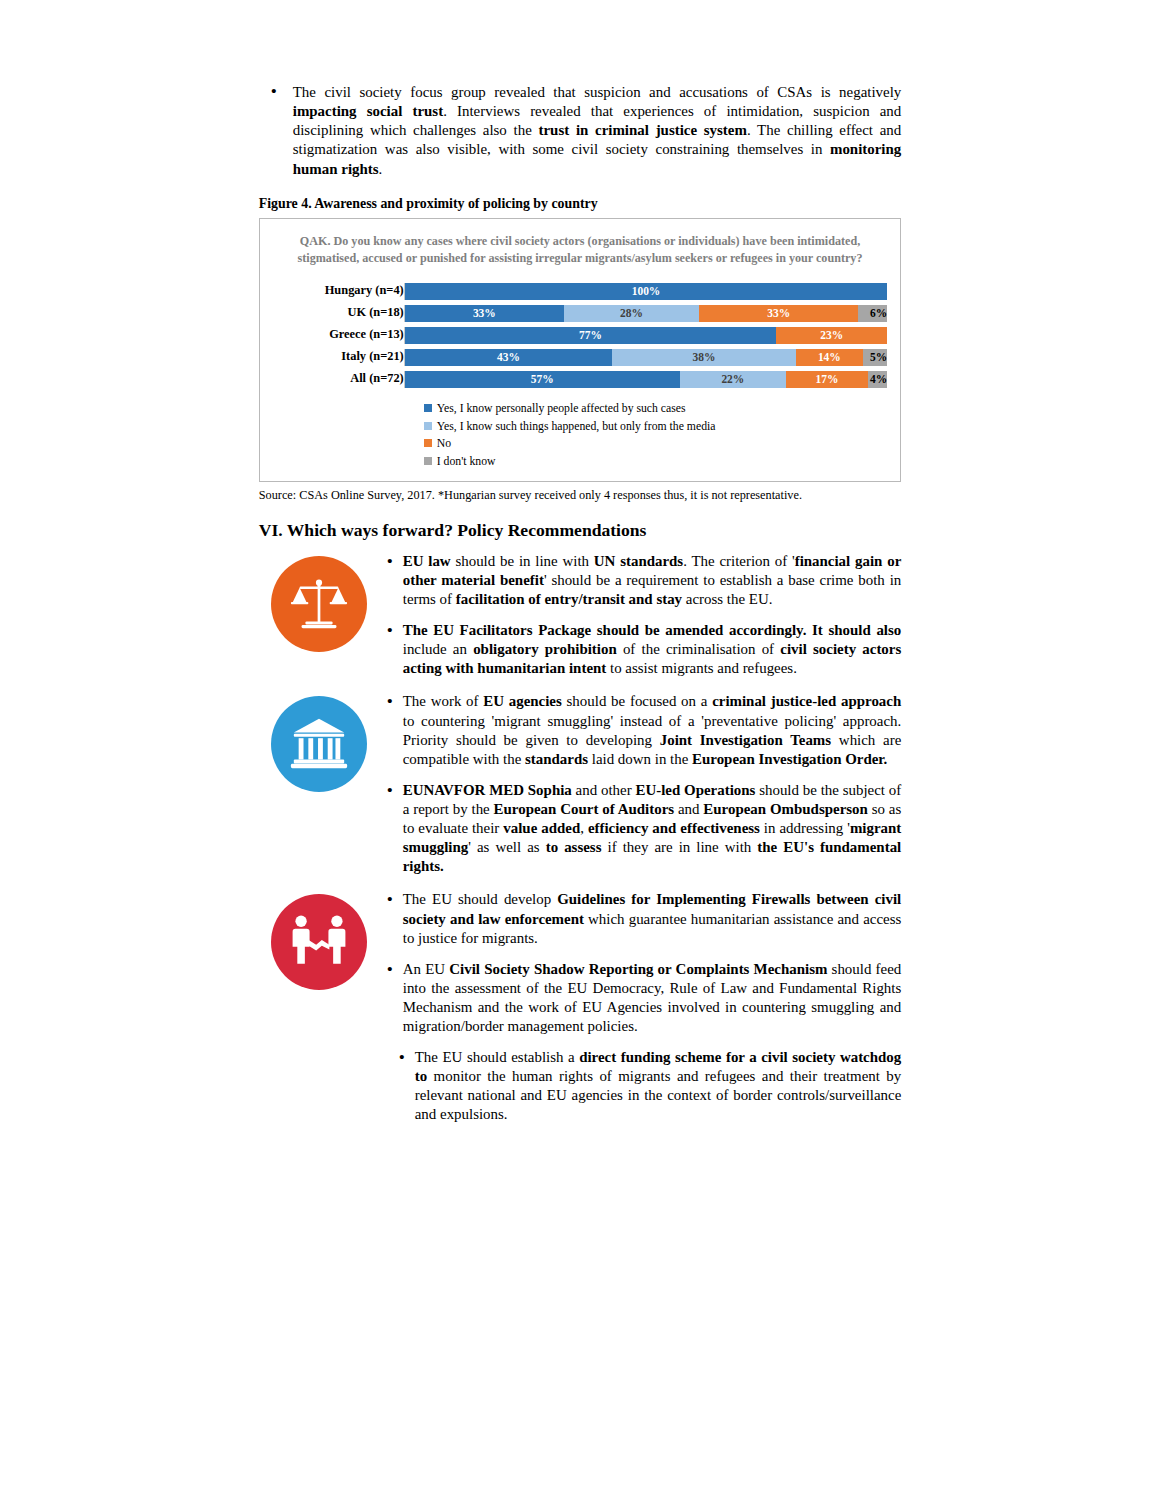The civil society focus group revealed that suspicion and accusations of CSAs is negatively impacting social trust. Interviews revealed that experiences of intimidation, suspicion and disciplining which challenges also the trust in criminal justice system. The chilling effect and stigmatization was also visible, with some civil society constraining themselves in monitoring human rights.
Figure 4. Awareness and proximity of policing by country
QAK. Do you know any cases where civil society actors (organisations or individuals) have been intimidated, stigmatised, accused or punished for assisting irregular migrants/asylum seekers or refugees in your country?
| Hungary (n=4) | 100% |
| UK (n=18) | 33% 28% 33% 6% |
| Greece (n=13) | 77% 23% |
| Italy (n=21) | 43% 38% 14% 5% |
| All (n=72) | 57% 22% 17% 4% |
Yes, I know personally people affected by such cases
Yes, I know such things happened, but only from the media
No
I don't know
Source: CSAs Online Survey, 2017. *Hungarian survey received only 4 responses thus, it is not representative.
VI. Which ways forward? Policy Recommendations
EU law should be in line with UN standards. The criterion of 'financial gain or other material benefit' should be a requirement to establish a base crime both in terms of facilitation of entry/transit and stay across the EU.
The EU Facilitators Package should be amended accordingly. It should also include an obligatory prohibition of the criminalisation of civil society actors acting with humanitarian intent to assist migrants and refugees.
The work of EU agencies should be focused on a criminal justice-led approach to countering 'migrant smuggling' instead of a 'preventative policing' approach. Priority should be given to developing Joint Investigation Teams which are compatible with the standards laid down in the European Investigation Order.
EUNAVFOR MED Sophia and other EU-led Operations should be the subject of a report by the European Court of Auditors and European Ombudsperson so as to evaluate their value added, efficiency and effectiveness in addressing 'migrant smuggling' as well as to assess if they are in line with the EU's fundamental rights.
The EU should develop Guidelines for Implementing Firewalls between civil society and law enforcement which guarantee humanitarian assistance and access to justice for migrants.
An EU Civil Society Shadow Reporting or Complaints Mechanism should feed into the assessment of the EU Democracy, Rule of Law and Fundamental Rights Mechanism and the work of EU Agencies involved in countering smuggling and migration/border management policies.
The EU should establish a direct funding scheme for a civil society watchdog to monitor the human rights of migrants and refugees and their treatment by relevant national and EU agencies in the context of border controls/surveillance and expulsions.